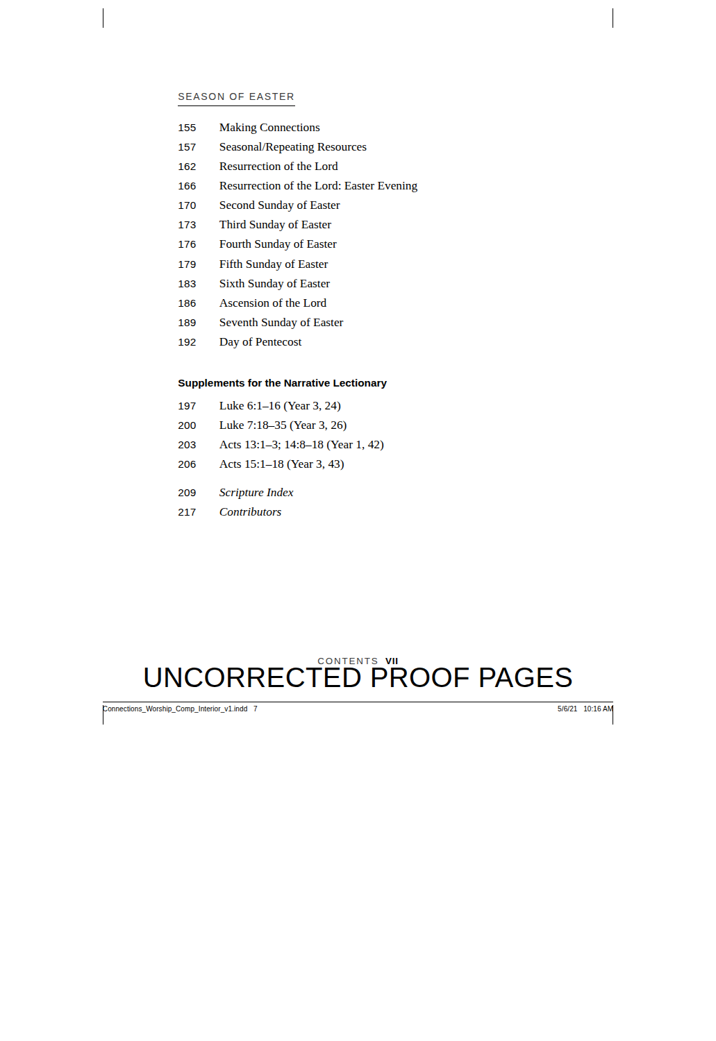Season of Easter
155 Making Connections
157 Seasonal/Repeating Resources
162 Resurrection of the Lord
166 Resurrection of the Lord: Easter Evening
170 Second Sunday of Easter
173 Third Sunday of Easter
176 Fourth Sunday of Easter
179 Fifth Sunday of Easter
183 Sixth Sunday of Easter
186 Ascension of the Lord
189 Seventh Sunday of Easter
192 Day of Pentecost
Supplements for the Narrative Lectionary
197 Luke 6:1–16 (Year 3, 24)
200 Luke 7:18–35 (Year 3, 26)
203 Acts 13:1–3; 14:8–18 (Year 1, 42)
206 Acts 15:1–18 (Year 3, 43)
209 Scripture Index
217 Contributors
CONTENTSVII
UNCORRECTED PROOF PAGES
Connections_Worship_Comp_Interior_v1.indd 7
5/6/21 10:16 AM